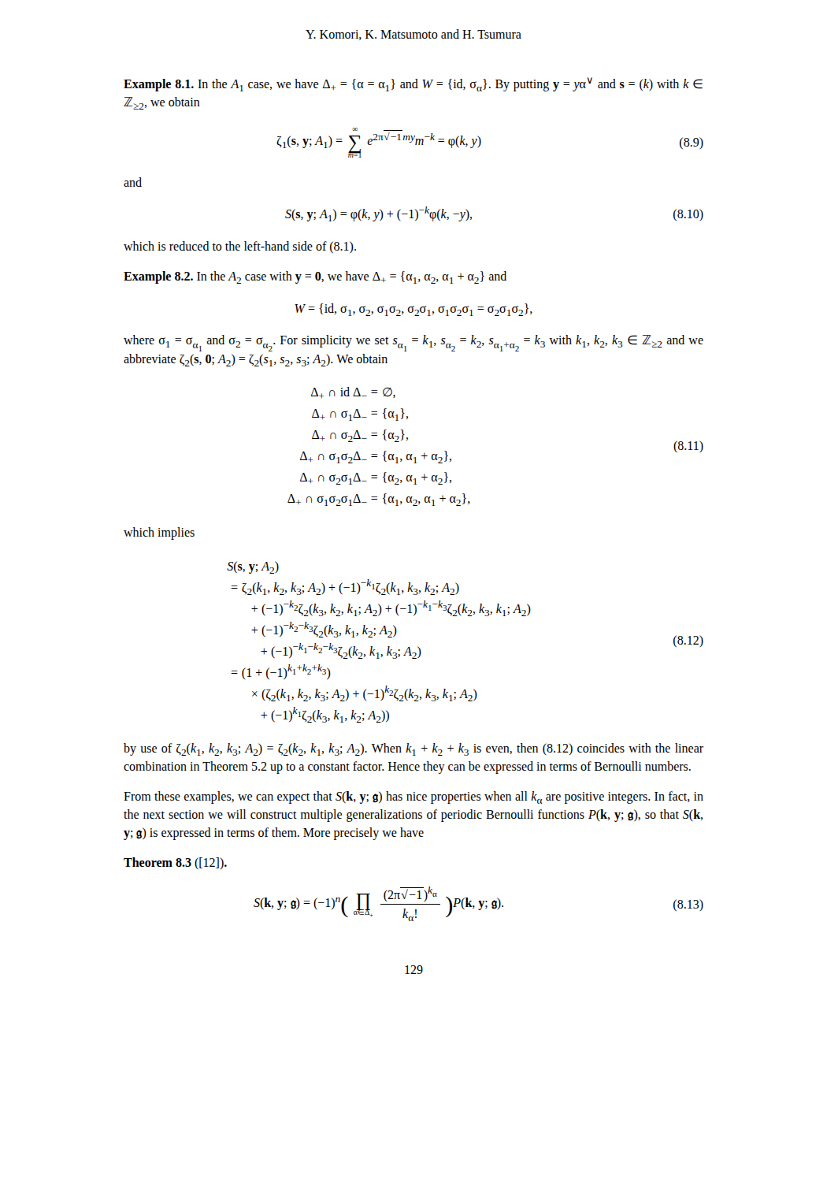Y. Komori, K. Matsumoto and H. Tsumura
Example 8.1. In the A1 case, we have Δ+ = {α = α1} and W = {id, σα}. By putting y = yα∨ and s = (k) with k ∈ ℤ≥2, we obtain
ζ1(s, y; A1) = ∞∑m=1 e2π√ −1 mym−k = φ(k, y)
(8.9)
and
S(s, y; A1) = φ(k, y) + (−1)−kφ(k, −y),
(8.10)
which is reduced to the left-hand side of (8.1).
Example 8.2. In the A2 case with y = 0, we have Δ+ = {α1, α2, α1 + α2} and
W = {id, σ1, σ2, σ1σ2, σ2σ1, σ1σ2σ1 = σ2σ1σ2},
where σ1 = σα1 and σ2 = σα2. For simplicity we set sα1 = k1, sα2 = k2, sα1+α2 = k3 with k1, k2, k3 ∈ ℤ≥2 and we abbreviate ζ2(s, 0; A2) = ζ2(s1, s2, s3; A2). We obtain
| Δ + ∩ id Δ − | = | ∅, |
| Δ + ∩ σ 1 Δ − | = | {α 1 }, |
| Δ + ∩ σ 2 Δ − | = | {α 2 }, |
| Δ + ∩ σ 1 σ 2 Δ − | = | {α 1 , α 1 + α 2 }, |
| Δ + ∩ σ 2 σ 1 Δ − | = | {α 2 , α 1 + α 2 }, |
| Δ + ∩ σ 1 σ 2 σ 1 Δ − | = | {α 1 , α 2 , α 1 + α 2 }, |
(8.11)
which implies
| S ( s , y ; A 2 ) |
| | = | ζ 2 ( k 1 , k 2 , k 3 ; A 2 ) + (−1) − k 1 ζ 2 ( k 1 , k 3 , k 2 ; A 2 ) |
| | | + (−1) − k 2 ζ 2 ( k 3 , k 2 , k 1 ; A 2 ) + (−1) − k 1 − k 3 ζ 2 ( k 2 , k 3 , k 1 ; A 2 ) |
| | | + (−1) − k 2 − k 3 ζ 2 ( k 3 , k 1 , k 2 ; A 2 ) |
| | | + (−1) − k 1 − k 2 − k 3 ζ 2 ( k 2 , k 1 , k 3 ; A 2 ) |
| | = | (1 + (−1) k 1 + k 2 + k 3 ) |
| | | × (ζ 2 ( k 1 , k 2 , k 3 ; A 2 ) + (−1) k 2 ζ 2 ( k 2 , k 3 , k 1 ; A 2 ) |
| | | + (−1) k 1 ζ 2 ( k 3 , k 1 , k 2 ; A 2 )) |
(8.12)
by use of ζ2(k1, k2, k3; A2) = ζ2(k2, k1, k3; A2). When k1 + k2 + k3 is even, then (8.12) coincides with the linear combination in Theorem 5.2 up to a constant factor. Hence they can be expressed in terms of Bernoulli numbers.
From these examples, we can expect that S(k, y; 𝔤) has nice properties when all kα are positive integers. In fact, in the next section we will construct multiple generalizations of periodic Bernoulli functions P(k, y; 𝔤), so that S(k, y; 𝔤) is expressed in terms of them. More precisely we have
Theorem 8.3 ([12]).
S(k, y; 𝔤) = (−1)n( ∏α∈Δ+ (2π√ −1)kα kα! ) P(k, y; 𝔤).
(8.13)
129